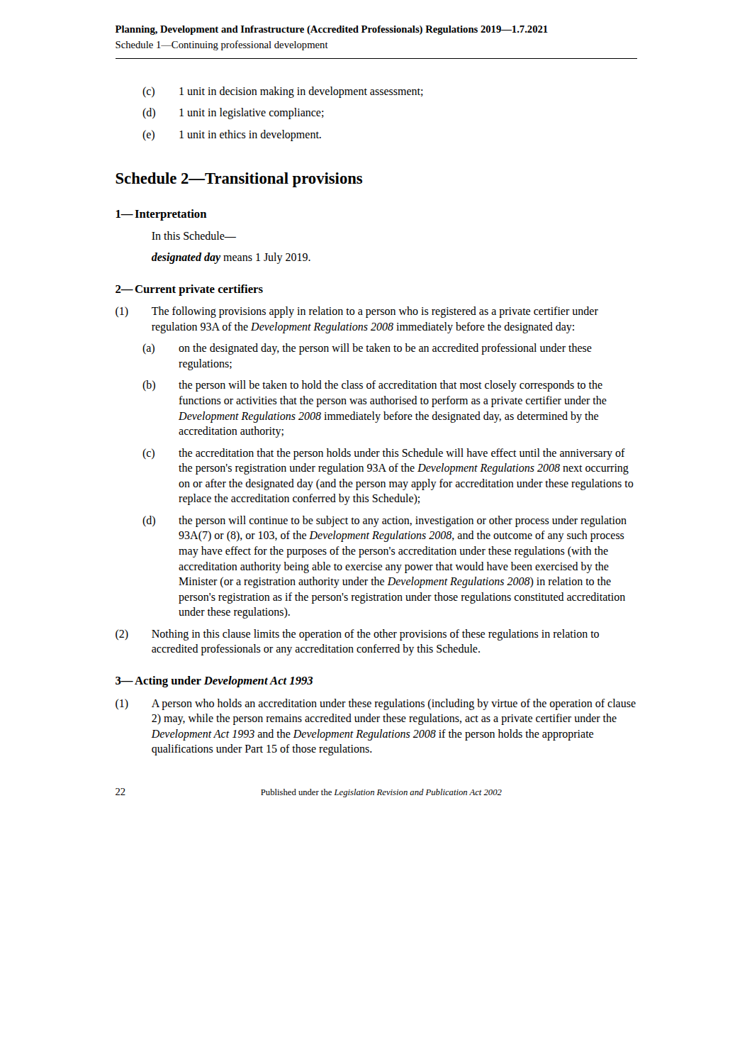Planning, Development and Infrastructure (Accredited Professionals) Regulations 2019—1.7.2021
Schedule 1—Continuing professional development
(c) 1 unit in decision making in development assessment;
(d) 1 unit in legislative compliance;
(e) 1 unit in ethics in development.
Schedule 2—Transitional provisions
1—Interpretation
In this Schedule—
designated day means 1 July 2019.
2—Current private certifiers
(1) The following provisions apply in relation to a person who is registered as a private certifier under regulation 93A of the Development Regulations 2008 immediately before the designated day:
(a) on the designated day, the person will be taken to be an accredited professional under these regulations;
(b) the person will be taken to hold the class of accreditation that most closely corresponds to the functions or activities that the person was authorised to perform as a private certifier under the Development Regulations 2008 immediately before the designated day, as determined by the accreditation authority;
(c) the accreditation that the person holds under this Schedule will have effect until the anniversary of the person's registration under regulation 93A of the Development Regulations 2008 next occurring on or after the designated day (and the person may apply for accreditation under these regulations to replace the accreditation conferred by this Schedule);
(d) the person will continue to be subject to any action, investigation or other process under regulation 93A(7) or (8), or 103, of the Development Regulations 2008, and the outcome of any such process may have effect for the purposes of the person's accreditation under these regulations (with the accreditation authority being able to exercise any power that would have been exercised by the Minister (or a registration authority under the Development Regulations 2008) in relation to the person's registration as if the person's registration under those regulations constituted accreditation under these regulations).
(2) Nothing in this clause limits the operation of the other provisions of these regulations in relation to accredited professionals or any accreditation conferred by this Schedule.
3—Acting under Development Act 1993
(1) A person who holds an accreditation under these regulations (including by virtue of the operation of clause 2) may, while the person remains accredited under these regulations, act as a private certifier under the Development Act 1993 and the Development Regulations 2008 if the person holds the appropriate qualifications under Part 15 of those regulations.
22 Published under the Legislation Revision and Publication Act 2002